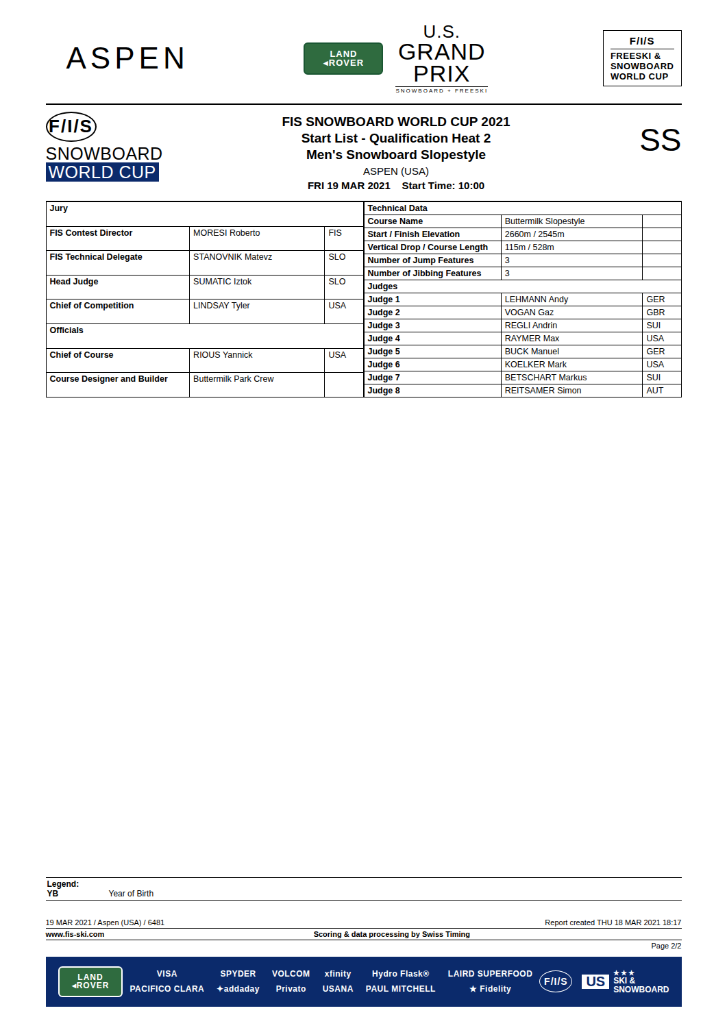ASPEN
LAND ◂ROVER
U.S.
GRAND
PRIX
SNOWBOARD + FREESKI
F/I/S
FREESKI &
SNOWBOARD
WORLD CUP
F/I/S
SNOWBOARD
WORLD CUP
FIS SNOWBOARD WORLD CUP 2021
Start List - Qualification Heat 2
Men's Snowboard Slopestyle
ASPEN (USA)
FRI 19 MAR 2021 Start Time: 10:00
SS
| Jury |
| --- |
| FIS Contest Director | MORESI Roberto | FIS |
| FIS Technical Delegate | STANOVNIK Matevz | SLO |
| Head Judge | SUMATIC Iztok | SLO |
| Chief of Competition | LINDSAY Tyler | USA |
| Officials |
| Chief of Course | RIOUS Yannick | USA |
| Course Designer and Builder | Buttermilk Park Crew | |
| Technical Data |
| --- |
| Course Name | Buttermilk Slopestyle | |
| Start / Finish Elevation | 2660m / 2545m | |
| Vertical Drop / Course Length | 115m / 528m | |
| Number of Jump Features | 3 | |
| Number of Jibbing Features | 3 | |
| Judges |
| Judge 1 | LEHMANN Andy | GER |
| Judge 2 | VOGAN Gaz | GBR |
| Judge 3 | REGLI Andrin | SUI |
| Judge 4 | RAYMER Max | USA |
| Judge 5 | BUCK Manuel | GER |
| Judge 6 | KOELKER Mark | USA |
| Judge 7 | BETSCHART Markus | SUI |
| Judge 8 | REITSAMER Simon | AUT |
Legend:
YB
Year of Birth
19 MAR 2021 / Aspen (USA) / 6481
Report created THU 18 MAR 2021 18:17
www.fis-ski.com
Scoring & data processing by Swiss Timing
Page 2/2
LAND ◂ROVER
VISA SPYDER VOLCOM xfinity Hydro Flask® LAIRD SUPERFOOD PACIFICO CLARA ✦addaday Privato USANA PAUL MITCHELL ★ Fidelity
F/I/S
US
★★★
SKI &
SNOWBOARD